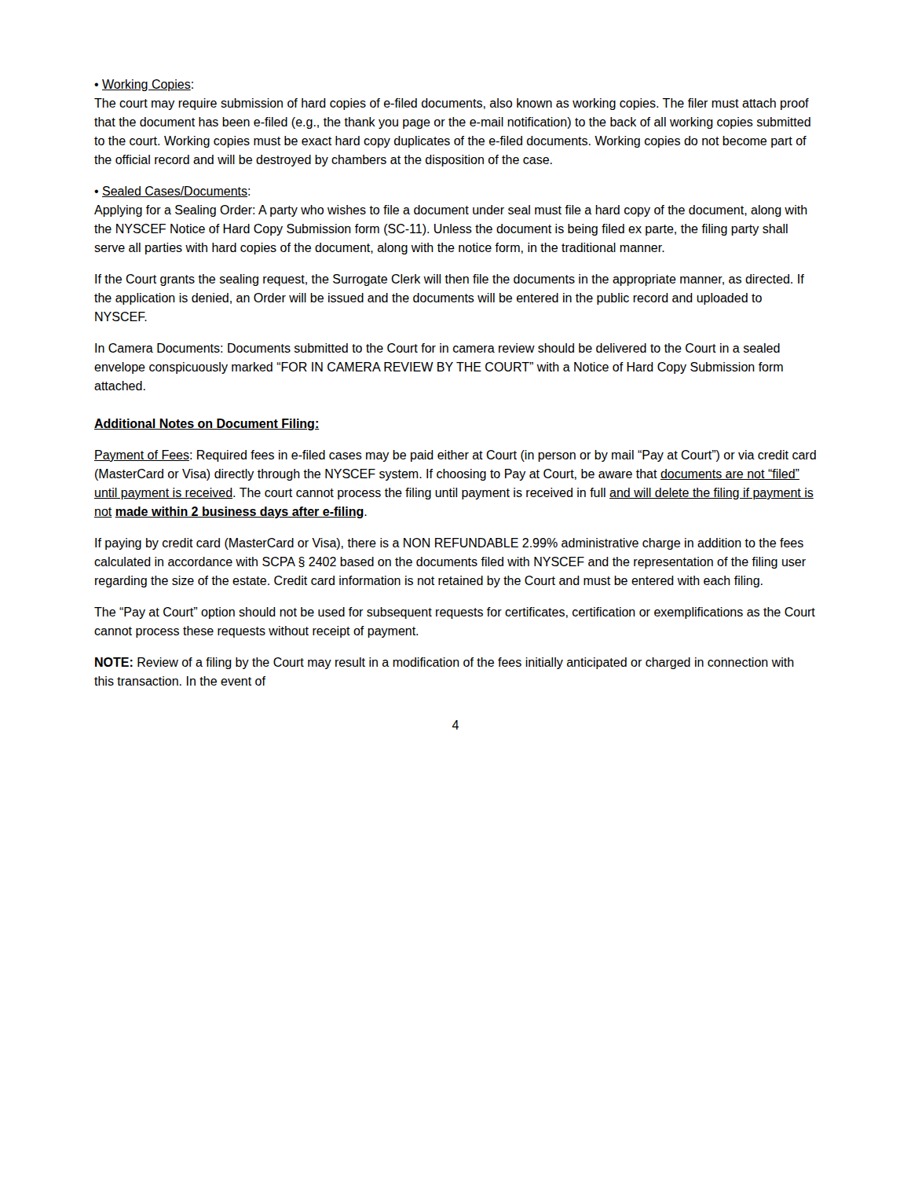• Working Copies:
The court may require submission of hard copies of e-filed documents, also known as working copies. The filer must attach proof that the document has been e-filed (e.g., the thank you page or the e-mail notification) to the back of all working copies submitted to the court. Working copies must be exact hard copy duplicates of the e-filed documents. Working copies do not become part of the official record and will be destroyed by chambers at the disposition of the case.
• Sealed Cases/Documents:
Applying for a Sealing Order: A party who wishes to file a document under seal must file a hard copy of the document, along with the NYSCEF Notice of Hard Copy Submission form (SC-11). Unless the document is being filed ex parte, the filing party shall serve all parties with hard copies of the document, along with the notice form, in the traditional manner.
If the Court grants the sealing request, the Surrogate Clerk will then file the documents in the appropriate manner, as directed. If the application is denied, an Order will be issued and the documents will be entered in the public record and uploaded to NYSCEF.
In Camera Documents: Documents submitted to the Court for in camera review should be delivered to the Court in a sealed envelope conspicuously marked “FOR IN CAMERA REVIEW BY THE COURT” with a Notice of Hard Copy Submission form attached.
Additional Notes on Document Filing:
Payment of Fees: Required fees in e-filed cases may be paid either at Court (in person or by mail “Pay at Court”) or via credit card (MasterCard or Visa) directly through the NYSCEF system. If choosing to Pay at Court, be aware that documents are not “filed” until payment is received. The court cannot process the filing until payment is received in full and will delete the filing if payment is not made within 2 business days after e-filing.
If paying by credit card (MasterCard or Visa), there is a NON REFUNDABLE 2.99% administrative charge in addition to the fees calculated in accordance with SCPA § 2402 based on the documents filed with NYSCEF and the representation of the filing user regarding the size of the estate. Credit card information is not retained by the Court and must be entered with each filing.
The “Pay at Court” option should not be used for subsequent requests for certificates, certification or exemplifications as the Court cannot process these requests without receipt of payment.
NOTE: Review of a filing by the Court may result in a modification of the fees initially anticipated or charged in connection with this transaction. In the event of
4